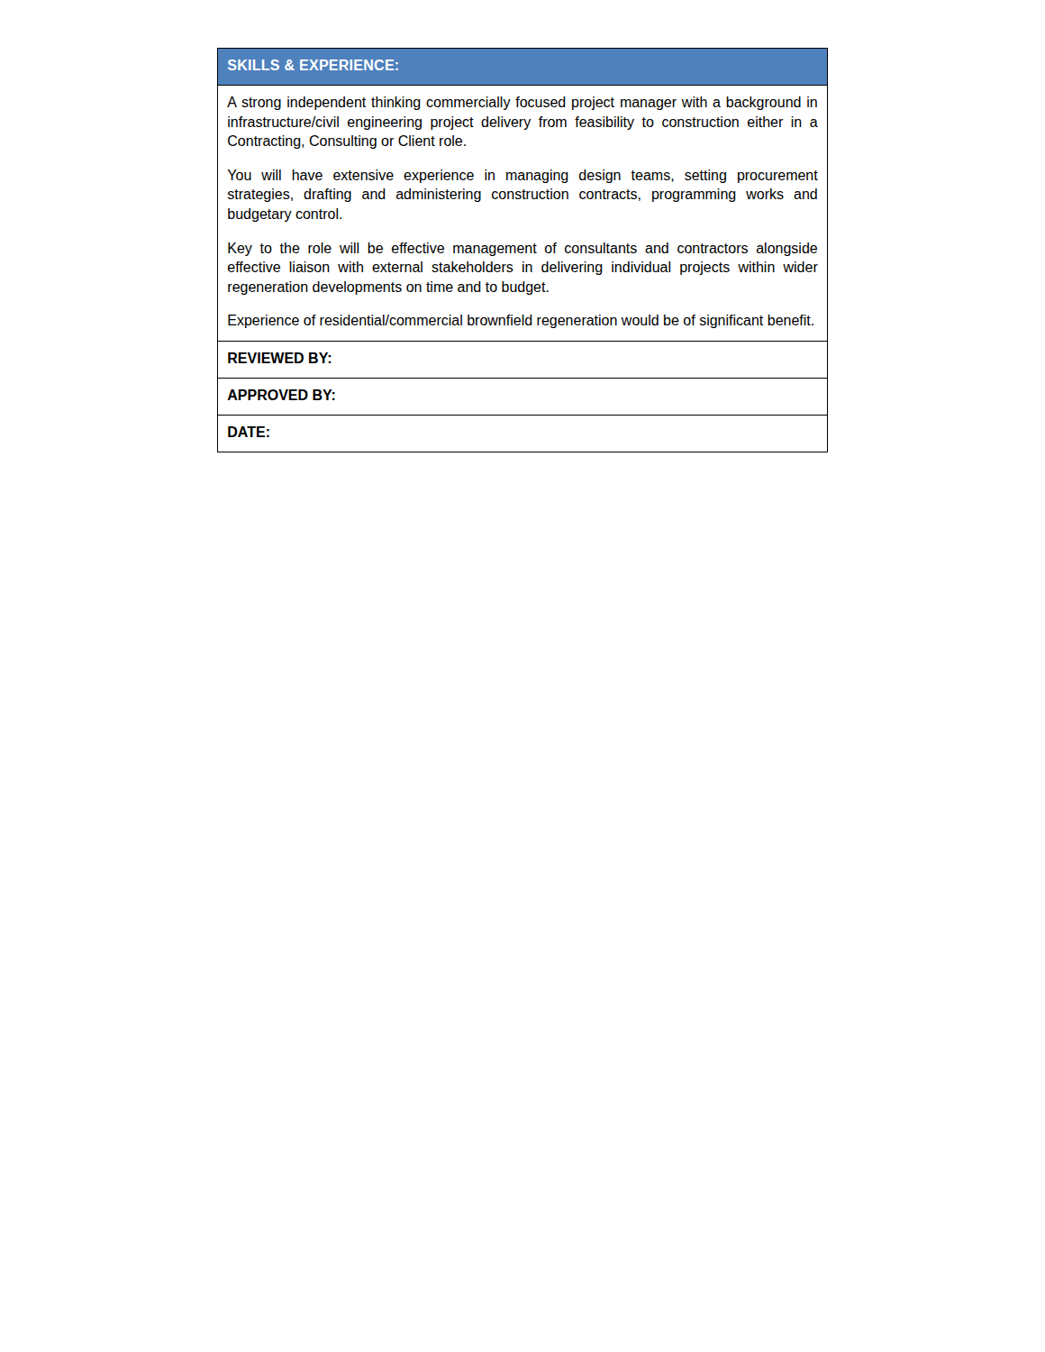| SKILLS & EXPERIENCE: |
| A strong independent thinking commercially focused project manager with a background in infrastructure/civil engineering project delivery from feasibility to construction either in a Contracting, Consulting or Client role. You will have extensive experience in managing design teams, setting procurement strategies, drafting and administering construction contracts, programming works and budgetary control. Key to the role will be effective management of consultants and contractors alongside effective liaison with external stakeholders in delivering individual projects within wider regeneration developments on time and to budget. Experience of residential/commercial brownfield regeneration would be of significant benefit. |
| REVIEWED BY: |
| APPROVED BY: |
| DATE: |